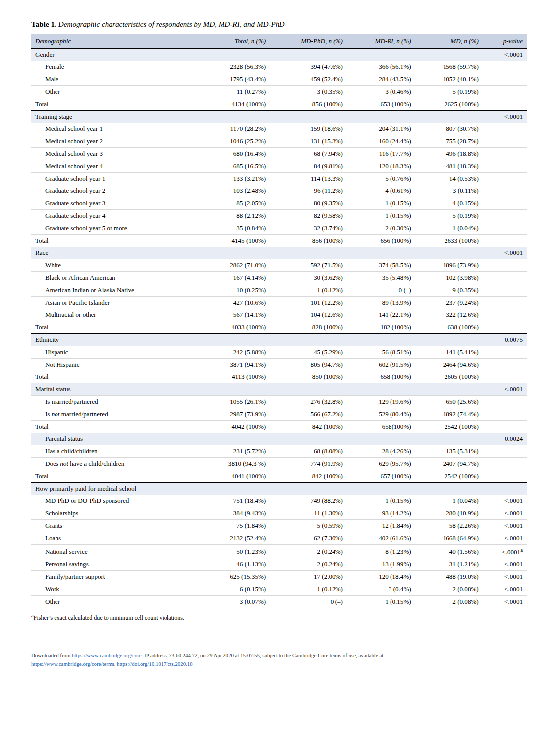Table 1. Demographic characteristics of respondents by MD, MD-RI, and MD-PhD
| Demographic | Total, n (%) | MD-PhD, n (%) | MD-RI, n (%) | MD, n (%) | p -value |
| --- | --- | --- | --- | --- | --- |
| Gender | | | | | <.0001 |
| Female | 2328 (56.3%) | 394 (47.6%) | 366 (56.1%) | 1568 (59.7%) | |
| Male | 1795 (43.4%) | 459 (52.4%) | 284 (43.5%) | 1052 (40.1%) | |
| Other | 11 (0.27%) | 3 (0.35%) | 3 (0.46%) | 5 (0.19%) | |
| Total | 4134 (100%) | 856 (100%) | 653 (100%) | 2625 (100%) | |
| Training stage | | | | | <.0001 |
| Medical school year 1 | 1170 (28.2%) | 159 (18.6%) | 204 (31.1%) | 807 (30.7%) | |
| Medical school year 2 | 1046 (25.2%) | 131 (15.3%) | 160 (24.4%) | 755 (28.7%) | |
| Medical school year 3 | 680 (16.4%) | 68 (7.94%) | 116 (17.7%) | 496 (18.8%) | |
| Medical school year 4 | 685 (16.5%) | 84 (9.81%) | 120 (18.3%) | 481 (18.3%) | |
| Graduate school year 1 | 133 (3.21%) | 114 (13.3%) | 5 (0.76%) | 14 (0.53%) | |
| Graduate school year 2 | 103 (2.48%) | 96 (11.2%) | 4 (0.61%) | 3 (0.11%) | |
| Graduate school year 3 | 85 (2.05%) | 80 (9.35%) | 1 (0.15%) | 4 (0.15%) | |
| Graduate school year 4 | 88 (2.12%) | 82 (9.58%) | 1 (0.15%) | 5 (0.19%) | |
| Graduate school year 5 or more | 35 (0.84%) | 32 (3.74%) | 2 (0.30%) | 1 (0.04%) | |
| Total | 4145 (100%) | 856 (100%) | 656 (100%) | 2633 (100%) | |
| Race | | | | | <.0001 |
| White | 2862 (71.0%) | 592 (71.5%) | 374 (58.5%) | 1896 (73.9%) | |
| Black or African American | 167 (4.14%) | 30 (3.62%) | 35 (5.48%) | 102 (3.98%) | |
| American Indian or Alaska Native | 10 (0.25%) | 1 (0.12%) | 0 (–) | 9 (0.35%) | |
| Asian or Pacific Islander | 427 (10.6%) | 101 (12.2%) | 89 (13.9%) | 237 (9.24%) | |
| Multiracial or other | 567 (14.1%) | 104 (12.6%) | 141 (22.1%) | 322 (12.6%) | |
| Total | 4033 (100%) | 828 (100%) | 182 (100%) | 638 (100%) | |
| Ethnicity | | | | | 0.0075 |
| Hispanic | 242 (5.88%) | 45 (5.29%) | 56 (8.51%) | 141 (5.41%) | |
| Not Hispanic | 3871 (94.1%) | 805 (94.7%) | 602 (91.5%) | 2464 (94.6%) | |
| Total | 4113 (100%) | 850 (100%) | 658 (100%) | 2605 (100%) | |
| Marital status | | | | | <.0001 |
| Is married/partnered | 1055 (26.1%) | 276 (32.8%) | 129 (19.6%) | 650 (25.6%) | |
| Is not married/partnered | 2987 (73.9%) | 566 (67.2%) | 529 (80.4%) | 1892 (74.4%) | |
| Total | 4042 (100%) | 842 (100%) | 658(100%) | 2542 (100%) | |
| Parental status | | | | | 0.0024 |
| Has a child/children | 231 (5.72%) | 68 (8.08%) | 28 (4.26%) | 135 (5.31%) | |
| Does not have a child/children | 3810 (94.3 %) | 774 (91.9%) | 629 (95.7%) | 2407 (94.7%) | |
| Total | 4041 (100%) | 842 (100%) | 657 (100%) | 2542 (100%) | |
| How primarily paid for medical school | | | | | |
| MD-PhD or DO-PhD sponsored | 751 (18.4%) | 749 (88.2%) | 1 (0.15%) | 1 (0.04%) | <.0001 |
| Scholarships | 384 (9.43%) | 11 (1.30%) | 93 (14.2%) | 280 (10.9%) | <.0001 |
| Grants | 75 (1.84%) | 5 (0.59%) | 12 (1.84%) | 58 (2.26%) | <.0001 |
| Loans | 2132 (52.4%) | 62 (7.30%) | 402 (61.6%) | 1668 (64.9%) | <.0001 |
| National service | 50 (1.23%) | 2 (0.24%) | 8 (1.23%) | 40 (1.56%) | <.0001 a |
| Personal savings | 46 (1.13%) | 2 (0.24%) | 13 (1.99%) | 31 (1.21%) | <.0001 |
| Family/partner support | 625 (15.35%) | 17 (2.00%) | 120 (18.4%) | 488 (19.0%) | <.0001 |
| Work | 6 (0.15%) | 1 (0.12%) | 3 (0.4%) | 2 (0.08%) | <.0001 |
| Other | 3 (0.07%) | 0 (–) | 1 (0.15%) | 2 (0.08%) | <.0001 |
aFisher’s exact calculated due to minimum cell count violations.
Downloaded from https://www.cambridge.org/core. IP address: 73.60.244.72, on 29 Apr 2020 at 15:07:55, subject to the Cambridge Core terms of use, available at
https://www.cambridge.org/core/terms. https://doi.org/10.1017/cts.2020.18